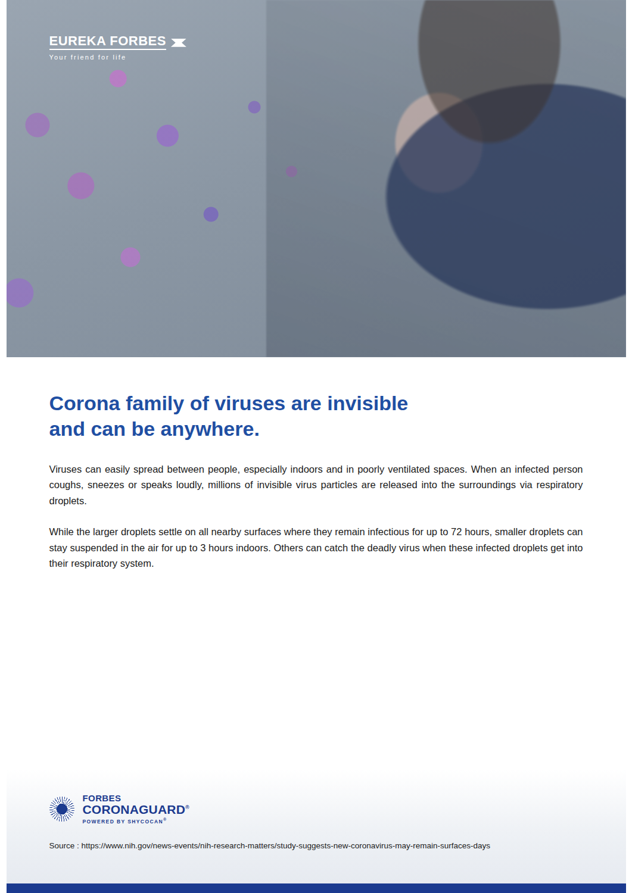EUREKA FORBES Your friend for life
Corona family of viruses are invisible
and can be anywhere.
Viruses can easily spread between people, especially indoors and in poorly ventilated spaces. When an infected person coughs, sneezes or speaks loudly, millions of invisible virus particles are released into the surroundings via respiratory droplets.
While the larger droplets settle on all nearby surfaces where they remain infectious for up to 72 hours, smaller droplets can stay suspended in the air for up to 3 hours indoors. Others can catch the deadly virus when these infected droplets get into their respiratory system.
FORBES
CORONAGUARD®
POWERED BY SHYCOCAN®
Source : https://www.nih.gov/news-events/nih-research-matters/study-suggests-new-coronavirus-may-remain-surfaces-days